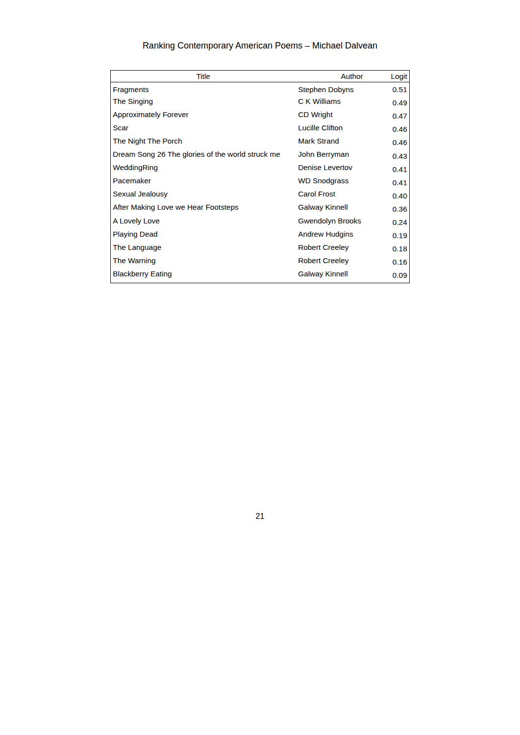Ranking Contemporary American Poems – Michael Dalvean
| Title | Author | Logit |
| --- | --- | --- |
| Fragments | Stephen Dobyns | 0.51 |
| The Singing | C K Williams | 0.49 |
| Approximately Forever | CD Wright | 0.47 |
| Scar | Lucille Clifton | 0.46 |
| The Night The Porch | Mark Strand | 0.46 |
| Dream Song 26 The glories of the world struck me | John Berryman | 0.43 |
| WeddingRing | Denise Levertov | 0.41 |
| Pacemaker | WD Snodgrass | 0.41 |
| Sexual Jealousy | Carol Frost | 0.40 |
| After Making Love we Hear Footsteps | Galway Kinnell | 0.36 |
| A Lovely Love | Gwendolyn Brooks | 0.24 |
| Playing Dead | Andrew Hudgins | 0.19 |
| The Language | Robert Creeley | 0.18 |
| The Warning | Robert Creeley | 0.16 |
| Blackberry Eating | Galway Kinnell | 0.09 |
21